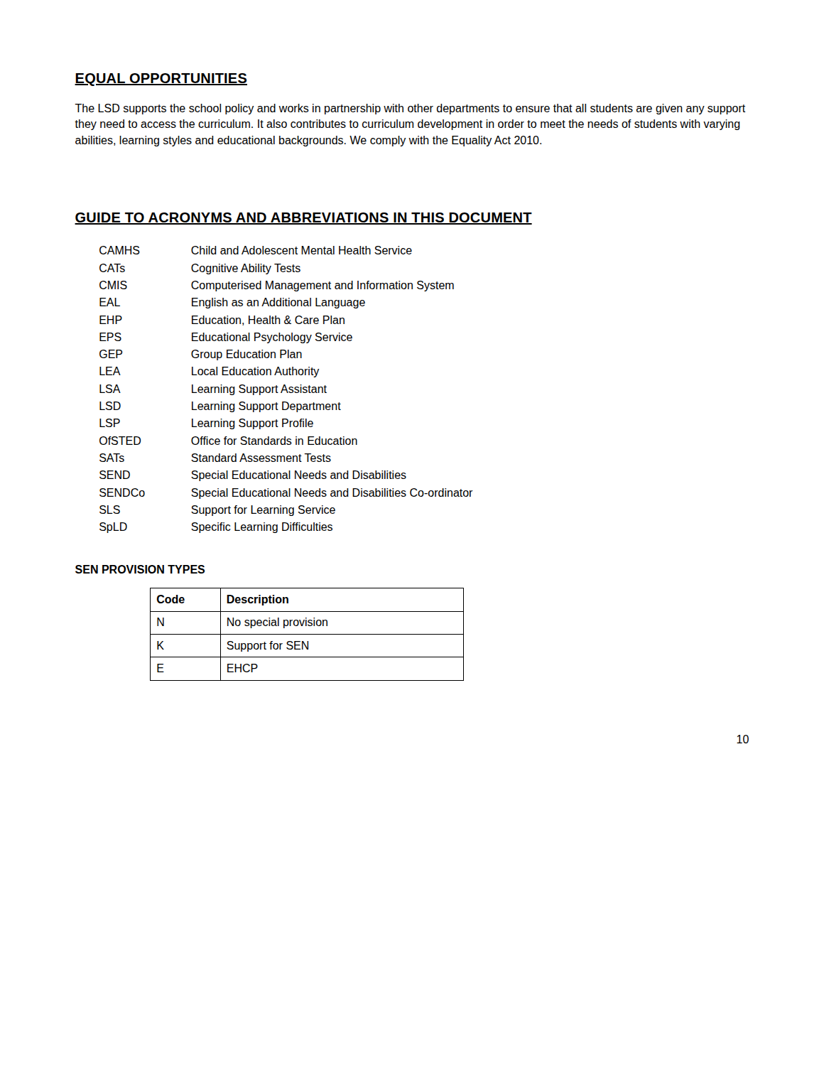EQUAL OPPORTUNITIES
The LSD supports the school policy and works in partnership with other departments to ensure that all students are given any support they need to access the curriculum. It also contributes to curriculum development in order to meet the needs of students with varying abilities, learning styles and educational backgrounds. We comply with the Equality Act 2010.
GUIDE TO ACRONYMS AND ABBREVIATIONS IN THIS DOCUMENT
| CAMHS | Child and Adolescent Mental Health Service |
| CATs | Cognitive Ability Tests |
| CMIS | Computerised Management and Information System |
| EAL | English as an Additional Language |
| EHP | Education, Health & Care Plan |
| EPS | Educational Psychology Service |
| GEP | Group Education Plan |
| LEA | Local Education Authority |
| LSA | Learning Support Assistant |
| LSD | Learning Support Department |
| LSP | Learning Support Profile |
| OfSTED | Office for Standards in Education |
| SATs | Standard Assessment Tests |
| SEND | Special Educational Needs and Disabilities |
| SENDCo | Special Educational Needs and Disabilities Co-ordinator |
| SLS | Support for Learning Service |
| SpLD | Specific Learning Difficulties |
SEN PROVISION TYPES
| Code | Description |
| --- | --- |
| N | No special provision |
| K | Support for SEN |
| E | EHCP |
10